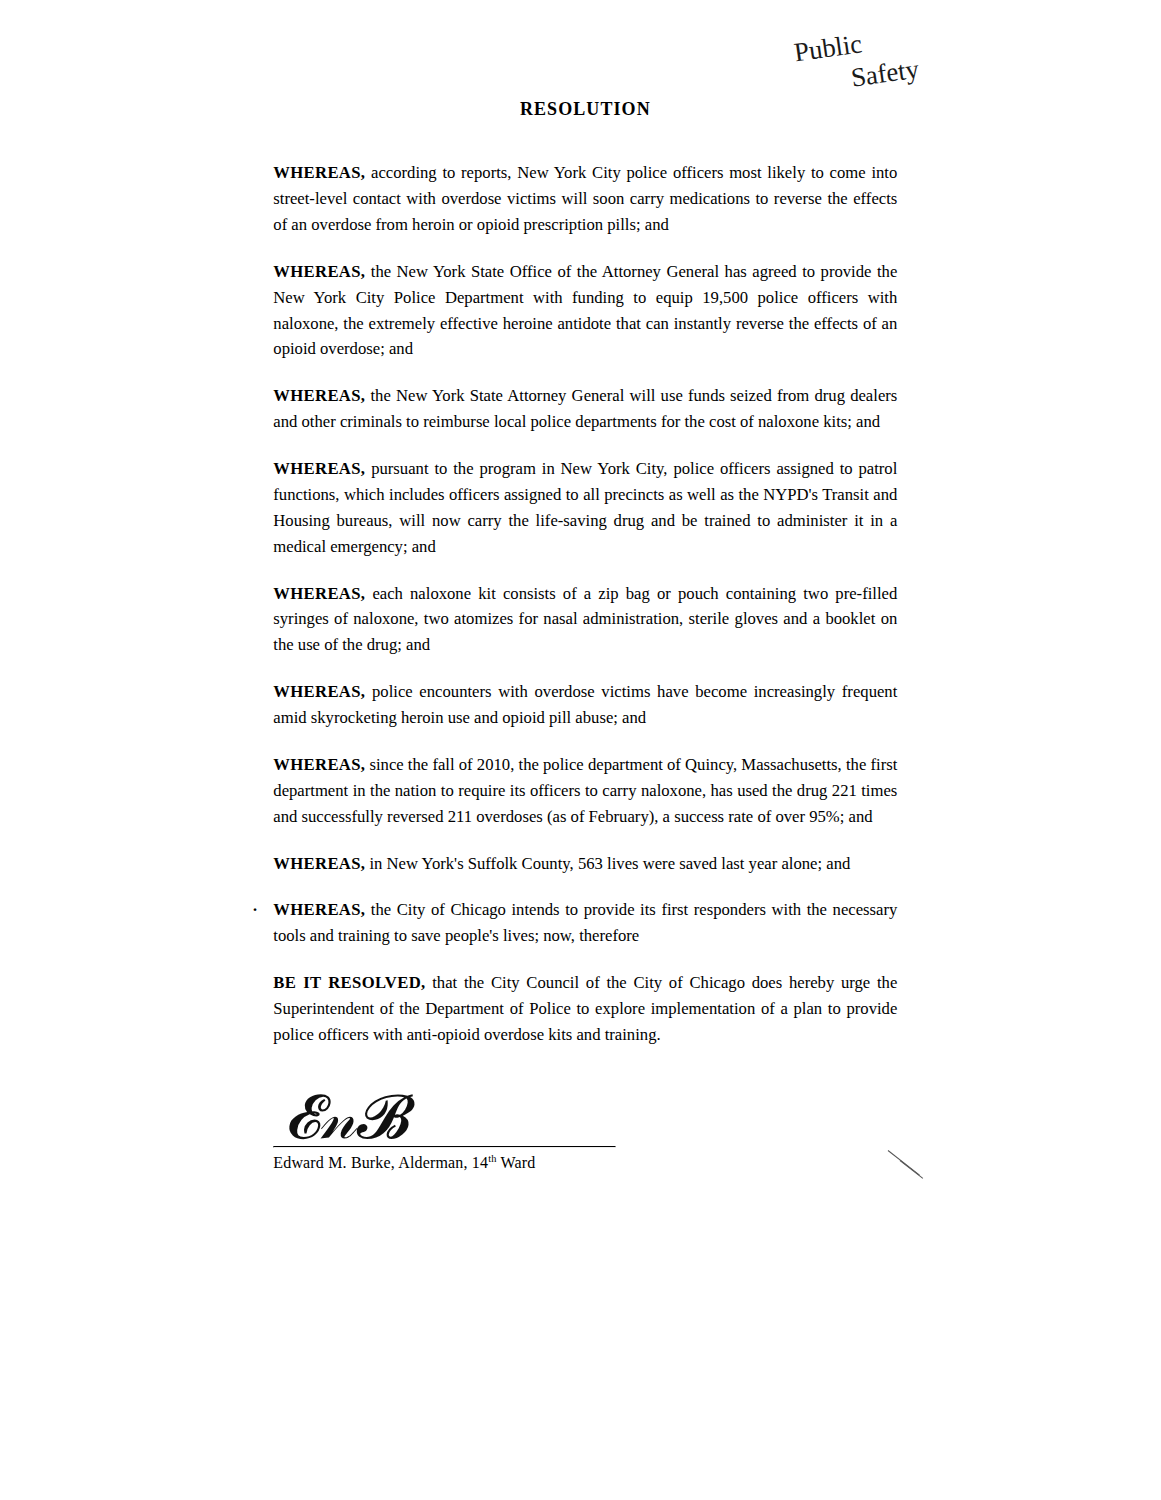PublicSafety
RESOLUTION
WHEREAS, according to reports, New York City police officers most likely to come into street-level contact with overdose victims will soon carry medications to reverse the effects of an overdose from heroin or opioid prescription pills; and
WHEREAS, the New York State Office of the Attorney General has agreed to provide the New York City Police Department with funding to equip 19,500 police officers with naloxone, the extremely effective heroine antidote that can instantly reverse the effects of an opioid overdose; and
WHEREAS, the New York State Attorney General will use funds seized from drug dealers and other criminals to reimburse local police departments for the cost of naloxone kits; and
WHEREAS, pursuant to the program in New York City, police officers assigned to patrol functions, which includes officers assigned to all precincts as well as the NYPD's Transit and Housing bureaus, will now carry the life-saving drug and be trained to administer it in a medical emergency; and
WHEREAS, each naloxone kit consists of a zip bag or pouch containing two pre-filled syringes of naloxone, two atomizes for nasal administration, sterile gloves and a booklet on the use of the drug; and
WHEREAS, police encounters with overdose victims have become increasingly frequent amid skyrocketing heroin use and opioid pill abuse; and
WHEREAS, since the fall of 2010, the police department of Quincy, Massachusetts, the first department in the nation to require its officers to carry naloxone, has used the drug 221 times and successfully reversed 211 overdoses (as of February), a success rate of over 95%; and
WHEREAS, in New York's Suffolk County, 563 lives were saved last year alone; and
WHEREAS, the City of Chicago intends to provide its first responders with the necessary tools and training to save people's lives; now, therefore
BE IT RESOLVED, that the City Council of the City of Chicago does hereby urge the Superintendent of the Department of Police to explore implementation of a plan to provide police officers with anti-opioid overdose kits and training.
𝓔𝓃𝓑
Edward M. Burke, Alderman, 14th Ward